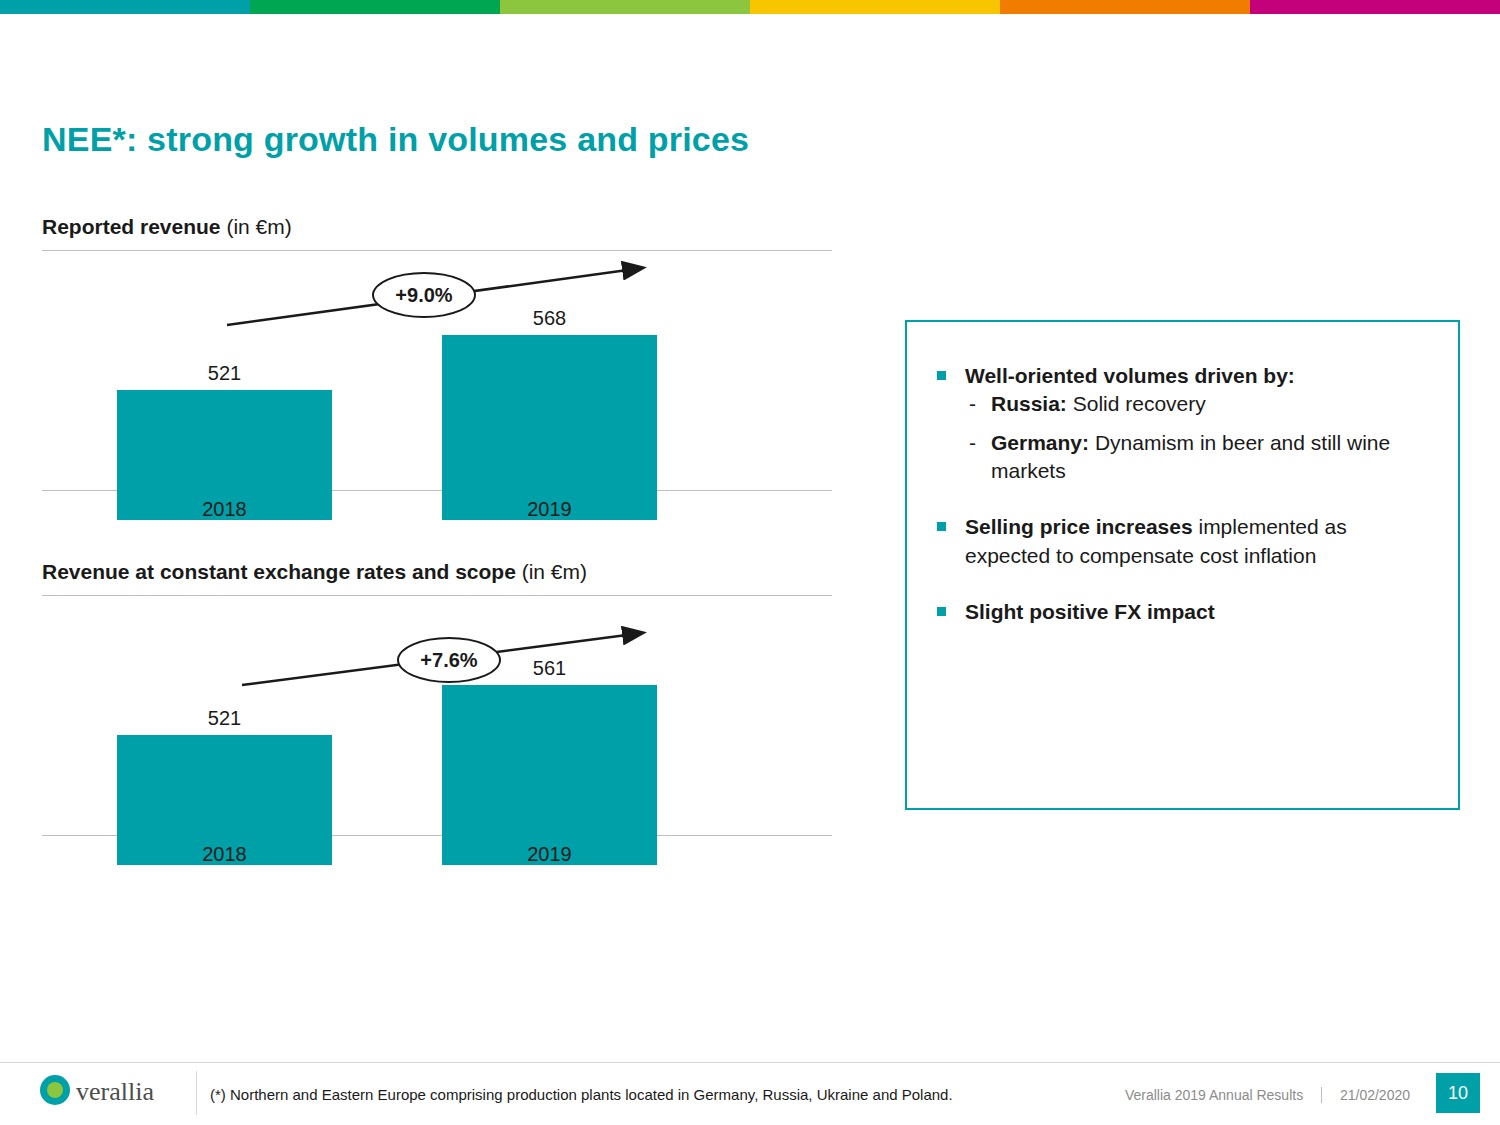NEE*: strong growth in volumes and prices
Reported revenue (in €m)
+9.0%
521
568
2018
2019
Revenue at constant exchange rates and scope (in €m)
+7.6%
521
561
2018
2019
Well-oriented volumes driven by:
Russia: Solid recovery
Germany: Dynamism in beer and still wine markets
Selling price increases implemented as expected to compensate cost inflation
Slight positive FX impact
verallia
(*) Northern and Eastern Europe comprising production plants located in Germany, Russia, Ukraine and Poland.
Verallia 2019 Annual Results 21/02/2020
10